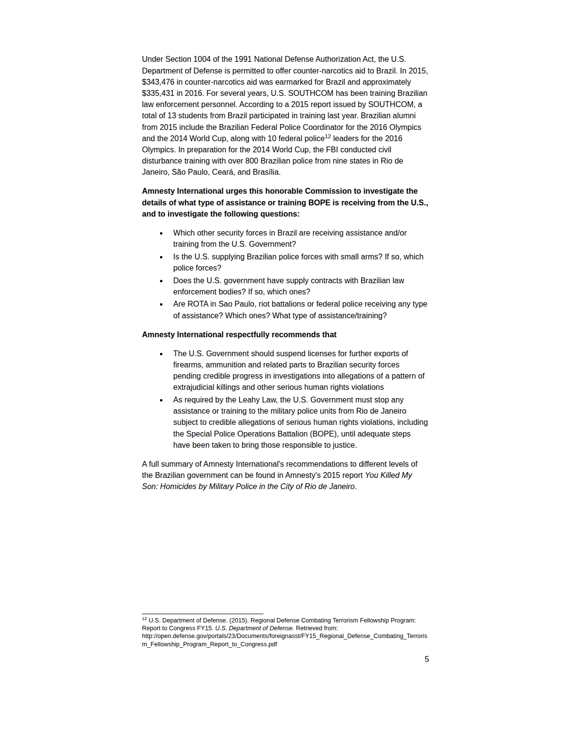Under Section 1004 of the 1991 National Defense Authorization Act, the U.S. Department of Defense is permitted to offer counter-narcotics aid to Brazil. In 2015, $343,476 in counter-narcotics aid was earmarked for Brazil and approximately $335,431 in 2016. For several years, U.S. SOUTHCOM has been training Brazilian law enforcement personnel. According to a 2015 report issued by SOUTHCOM, a total of 13 students from Brazil participated in training last year. Brazilian alumni from 2015 include the Brazilian Federal Police Coordinator for the 2016 Olympics and the 2014 World Cup, along with 10 federal police12 leaders for the 2016 Olympics. In preparation for the 2014 World Cup, the FBI conducted civil disturbance training with over 800 Brazilian police from nine states in Rio de Janeiro, São Paulo, Ceará, and Brasília.
Amnesty International urges this honorable Commission to investigate the details of what type of assistance or training BOPE is receiving from the U.S., and to investigate the following questions:
Which other security forces in Brazil are receiving assistance and/or training from the U.S. Government?
Is the U.S. supplying Brazilian police forces with small arms? If so, which police forces?
Does the U.S. government have supply contracts with Brazilian law enforcement bodies? If so, which ones?
Are ROTA in Sao Paulo, riot battalions or federal police receiving any type of assistance? Which ones? What type of assistance/training?
Amnesty International respectfully recommends that
The U.S. Government should suspend licenses for further exports of firearms, ammunition and related parts to Brazilian security forces pending credible progress in investigations into allegations of a pattern of extrajudicial killings and other serious human rights violations
As required by the Leahy Law, the U.S. Government must stop any assistance or training to the military police units from Rio de Janeiro subject to credible allegations of serious human rights violations, including the Special Police Operations Battalion (BOPE), until adequate steps have been taken to bring those responsible to justice.
A full summary of Amnesty International's recommendations to different levels of the Brazilian government can be found in Amnesty's 2015 report You Killed My Son: Homicides by Military Police in the City of Rio de Janeiro.
12 U.S. Department of Defense. (2015). Regional Defense Combating Terrorism Fellowship Program: Report to Congress FY15. U.S. Department of Defense. Retrieved from:
http://open.defense.gov/portals/23/Documents/foreignasst/FY15_Regional_Defense_Combating_Terrorism_Fellowship_Program_Report_to_Congress.pdf
5